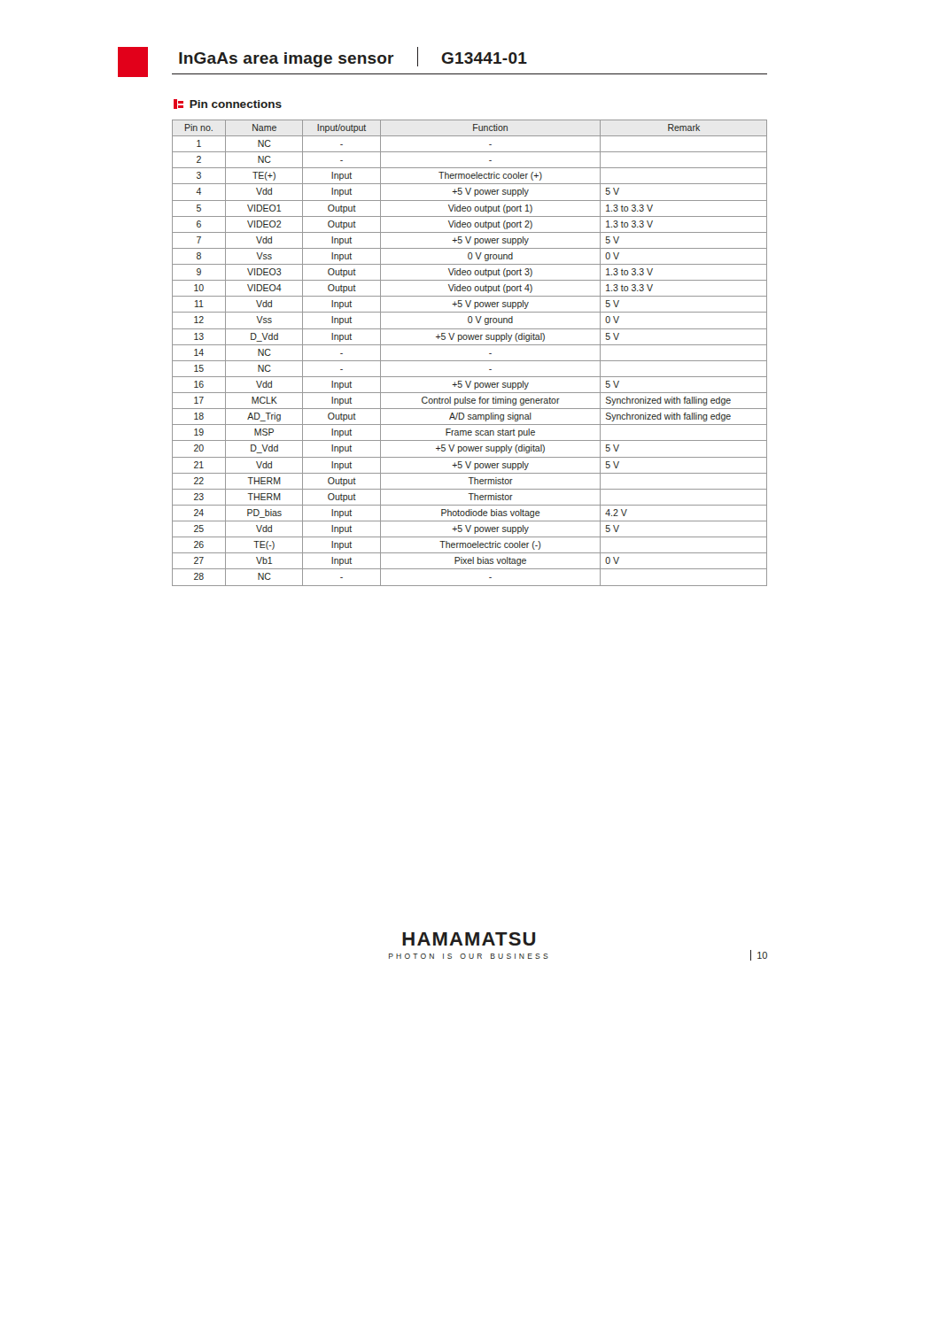InGaAs area image sensor
G13441-01
Pin connections
| Pin no. | Name | Input/output | Function | Remark |
| --- | --- | --- | --- | --- |
| 1 | NC | - | - | |
| 2 | NC | - | - | |
| 3 | TE(+) | Input | Thermoelectric cooler (+) | |
| 4 | Vdd | Input | +5 V power supply | 5 V |
| 5 | VIDEO1 | Output | Video output (port 1) | 1.3 to 3.3 V |
| 6 | VIDEO2 | Output | Video output (port 2) | 1.3 to 3.3 V |
| 7 | Vdd | Input | +5 V power supply | 5 V |
| 8 | Vss | Input | 0 V ground | 0 V |
| 9 | VIDEO3 | Output | Video output (port 3) | 1.3 to 3.3 V |
| 10 | VIDEO4 | Output | Video output (port 4) | 1.3 to 3.3 V |
| 11 | Vdd | Input | +5 V power supply | 5 V |
| 12 | Vss | Input | 0 V ground | 0 V |
| 13 | D_Vdd | Input | +5 V power supply (digital) | 5 V |
| 14 | NC | - | - | |
| 15 | NC | - | - | |
| 16 | Vdd | Input | +5 V power supply | 5 V |
| 17 | MCLK | Input | Control pulse for timing generator | Synchronized with falling edge |
| 18 | AD_Trig | Output | A/D sampling signal | Synchronized with falling edge |
| 19 | MSP | Input | Frame scan start pule | |
| 20 | D_Vdd | Input | +5 V power supply (digital) | 5 V |
| 21 | Vdd | Input | +5 V power supply | 5 V |
| 22 | THERM | Output | Thermistor | |
| 23 | THERM | Output | Thermistor | |
| 24 | PD_bias | Input | Photodiode bias voltage | 4.2 V |
| 25 | Vdd | Input | +5 V power supply | 5 V |
| 26 | TE(-) | Input | Thermoelectric cooler (-) | |
| 27 | Vb1 | Input | Pixel bias voltage | 0 V |
| 28 | NC | - | - | |
HAMAMATSU
PHOTON IS OUR BUSINESS
10